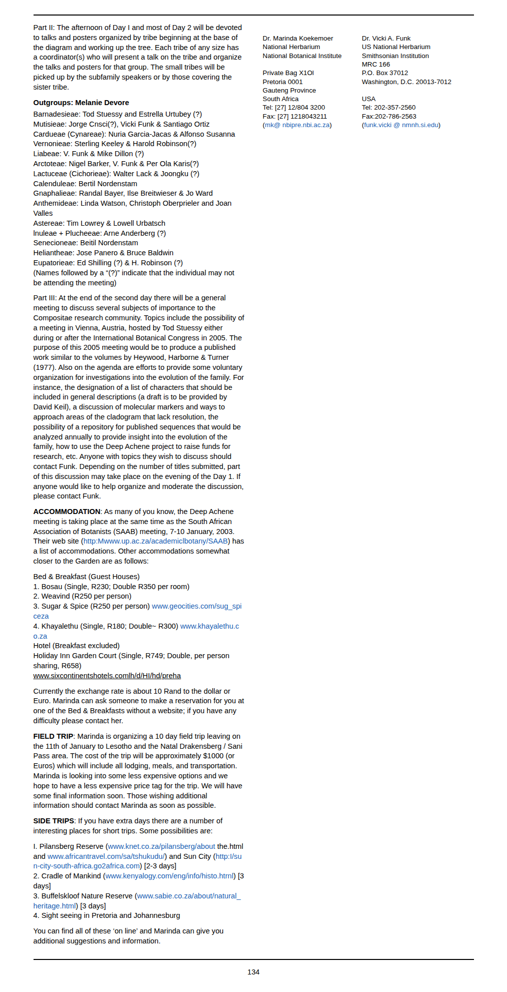Part II: The afternoon of Day I and most of Day 2 will be devoted to talks and posters organized by tribe beginning at the base of the diagram and working up the tree. Each tribe of any size has a coordinator(s) who will present a talk on the tribe and organize the talks and posters for that group. The small tribes will be picked up by the subfamily speakers or by those covering the sister tribe.
Outgroups: Melanie Devore
Barnadesieae: Tod Stuessy and Estrella Urtubey (?)
Mutisieae: Jorge Cnsci(?), Vicki Funk & Santiago Ortiz
Cardueae (Cynareae): Nuria Garcia-Jacas & Alfonso Susanna
Vernonieae: Sterling Keeley & Harold Robinson(?)
Liabeae: V. Funk & Mike Dillon (?)
Arctoteae: Nigel Barker, V. Funk & Per Ola Karis(?)
Lactuceae (Cichorieae): Walter Lack & Joongku (?)
Calenduleae: Bertil Nordenstam
Gnaphalieae: Randal Bayer, Ilse Breitwieser & Jo Ward
Anthemideae: Linda Watson, Christoph Oberprieler and Joan Valles
Astereae: Tim Lowrey & Lowell Urbatsch
lnuleae + Plucheeae: Arne Anderberg (?)
Senecioneae: Beitil Nordenstam
Heliantheae: Jose Panero & Bruce Baldwin
Eupatorieae: Ed Shilling (?) & H. Robinson (?)
(Names followed by a “(?)” indicate that the individual may not be attending the meeting)
Part III: At the end of the second day there will be a general meeting to discuss several subjects of importance to the Compositae research community. Topics include the possibility of a meeting in Vienna, Austria, hosted by Tod Stuessy either during or after the International Botanical Congress in 2005. The purpose of this 2005 meeting would be to produce a published work similar to the volumes by Heywood, Harborne & Turner (1977). Also on the agenda are efforts to provide some voluntary organization for investigations into the evolution of the family. For instance, the designation of a list of characters that should be included in general descriptions (a draft is to be provided by David Keil), a discussion of molecular markers and ways to approach areas of the cladogram that lack resolution, the possibility of a repository for published sequences that would be analyzed annually to provide insight into the evolution of the family, how to use the Deep Achene project to raise funds for research, etc. Anyone with topics they wish to discuss should contact Funk. Depending on the number of titles submitted, part of this discussion may take place on the evening of the Day 1. If anyone would like to help organize and moderate the discussion, please contact Funk.
ACCOMMODATION: As many of you know, the Deep Achene meeting is taking place at the same time as the South African Association of Botanists (SAAB) meeting, 7-10 January, 2003. Their web site (http:Mwww.up.ac.za/academiclbotany/SAAB) has a list of accommodations. Other accommodations somewhat closer to the Garden are as follows:
Bed & Breakfast (Guest Houses)
1. Bosau (Single, R230; Double R350 per room)
2. Weavind (R250 per person)
3. Sugar & Spice (R250 per person) www.geocities.com/sug_spiceza
4. Khayalethu (Single, R180; Double~ R300) www.khayalethu.co.za
Hotel (Breakfast excluded)
Holiday Inn Garden Court (Single, R749; Double, per person sharing, R658)
www.sixcontinentshotels.comlh/d/HI/hd/preha
Currently the exchange rate is about 10 Rand to the dollar or Euro. Marinda can ask someone to make a reservation for you at one of the Bed & Breakfasts without a website; if you have any difficulty please contact her.
FIELD TRIP: Marinda is organizing a 10 day field trip leaving on the 11th of January to Lesotho and the Natal Drakensberg / Sani Pass area. The cost of the trip will be approximately $1000 (or Euros) which will include all lodging, meals, and transportation. Marinda is looking into some less expensive options and we hope to have a less expensive price tag for the trip. We will have some final information soon. Those wishing additional information should contact Marinda as soon as possible.
SIDE TRIPS: If you have extra days there are a number of interesting places for short trips. Some possibilities are:
I. Pilansberg Reserve (www.knet.co.za/pilansberg/about the.html and www.africantravel.com/sa/tshukudu/) and Sun City (http:I/sun-city-south-africa.go2africa.com) [2-3 days]
2. Cradle of Mankind (www.kenyalogy.com/eng/info/histo.htrnl) [3 days]
3. Buffelskloof Nature Reserve (www.sabie.co.za/about/natural_heritage.html) [3 days]
4. Sight seeing in Pretoria and Johannesburg
You can find all of these ‘on line’ and Marinda can give you additional suggestions and information.
| Dr. Marinda Koekemoer | Dr. Vicki A. Funk |
| National Herbarium | US National Herbarium |
| National Botanical Institute | Smithsonian Institution MRC 166 |
| Private Bag X1Ol | P.O. Box 37012 |
| Pretoria 0001 | Washington, D.C. 20013-7012 |
| Gauteng Province | |
| South Africa | USA |
| Tel: [27] 12/804 3200 | Tel: 202-357-2560 |
| Fax: [27] 1218043211 | Fax:202-786-2563 |
| ( mk@ nbipre.nbi.ac.za ) | ( funk.vicki @ nmnh.si.edu ) |
134